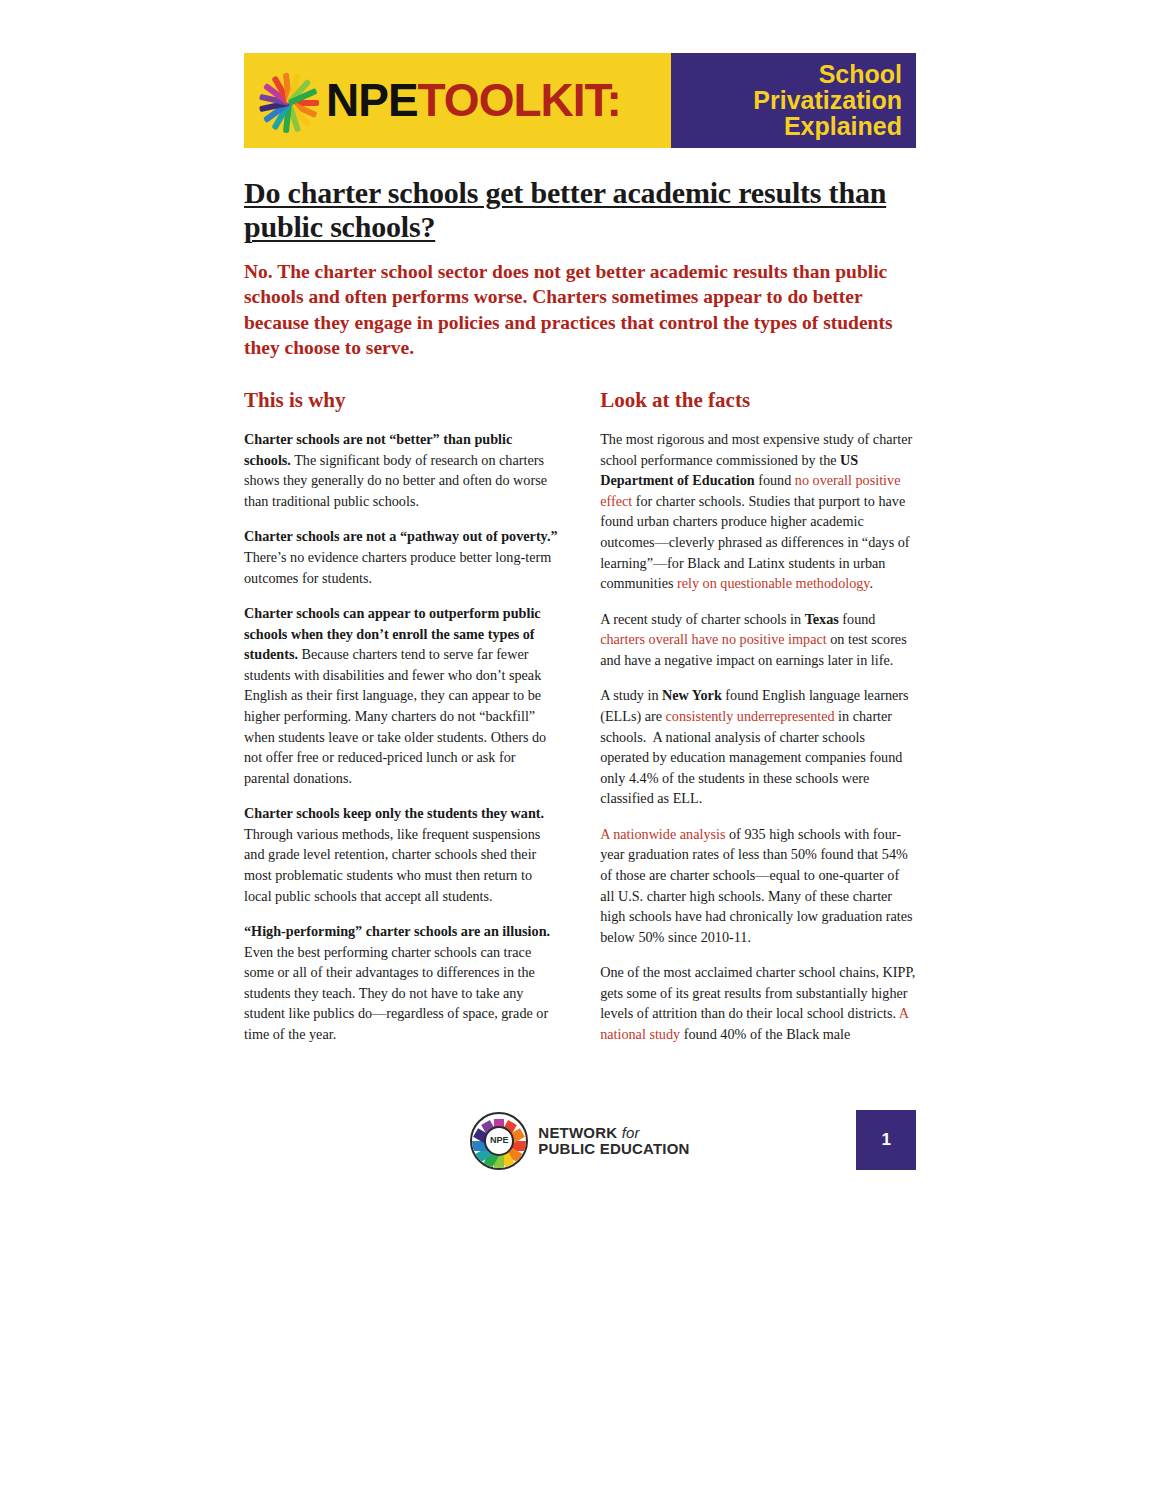NPE TOOLKIT:
School Privatization Explained
Do charter schools get better academic results than public schools?
No. The charter school sector does not get better academic results than public schools and often performs worse. Charters sometimes appear to do better because they engage in policies and practices that control the types of students they choose to serve.
This is why
Charter schools are not “better” than public schools. The significant body of research on charters shows they generally do no better and often do worse than traditional public schools.
Charter schools are not a “pathway out of poverty.” There’s no evidence charters produce better long-term outcomes for students.
Charter schools can appear to outperform public schools when they don’t enroll the same types of students. Because charters tend to serve far fewer students with disabilities and fewer who don’t speak English as their first language, they can appear to be higher performing. Many charters do not “backfill” when students leave or take older students. Others do not offer free or reduced-priced lunch or ask for parental donations.
Charter schools keep only the students they want. Through various methods, like frequent suspensions and grade level retention, charter schools shed their most problematic students who must then return to local public schools that accept all students.
“High-performing” charter schools are an illusion. Even the best performing charter schools can trace some or all of their advantages to differences in the students they teach. They do not have to take any student like publics do—regardless of space, grade or time of the year.
Look at the facts
The most rigorous and most expensive study of charter school performance commissioned by the US Department of Education found no overall positive effect for charter schools. Studies that purport to have found urban charters produce higher academic outcomes—cleverly phrased as differences in “days of learning”—for Black and Latinx students in urban communities rely on questionable methodology.
A recent study of charter schools in Texas found charters overall have no positive impact on test scores and have a negative impact on earnings later in life.
A study in New York found English language learners (ELLs) are consistently underrepresented in charter schools. A national analysis of charter schools operated by education management companies found only 4.4% of the students in these schools were classified as ELL.
A nationwide analysis of 935 high schools with four-year graduation rates of less than 50% found that 54% of those are charter schools—equal to one-quarter of all U.S. charter high schools. Many of these charter high schools have had chronically low graduation rates below 50% since 2010-11.
One of the most acclaimed charter school chains, KIPP, gets some of its great results from substantially higher levels of attrition than do their local school districts. A national study found 40% of the Black male
NPE
NETWORK for
PUBLIC EDUCATION
1